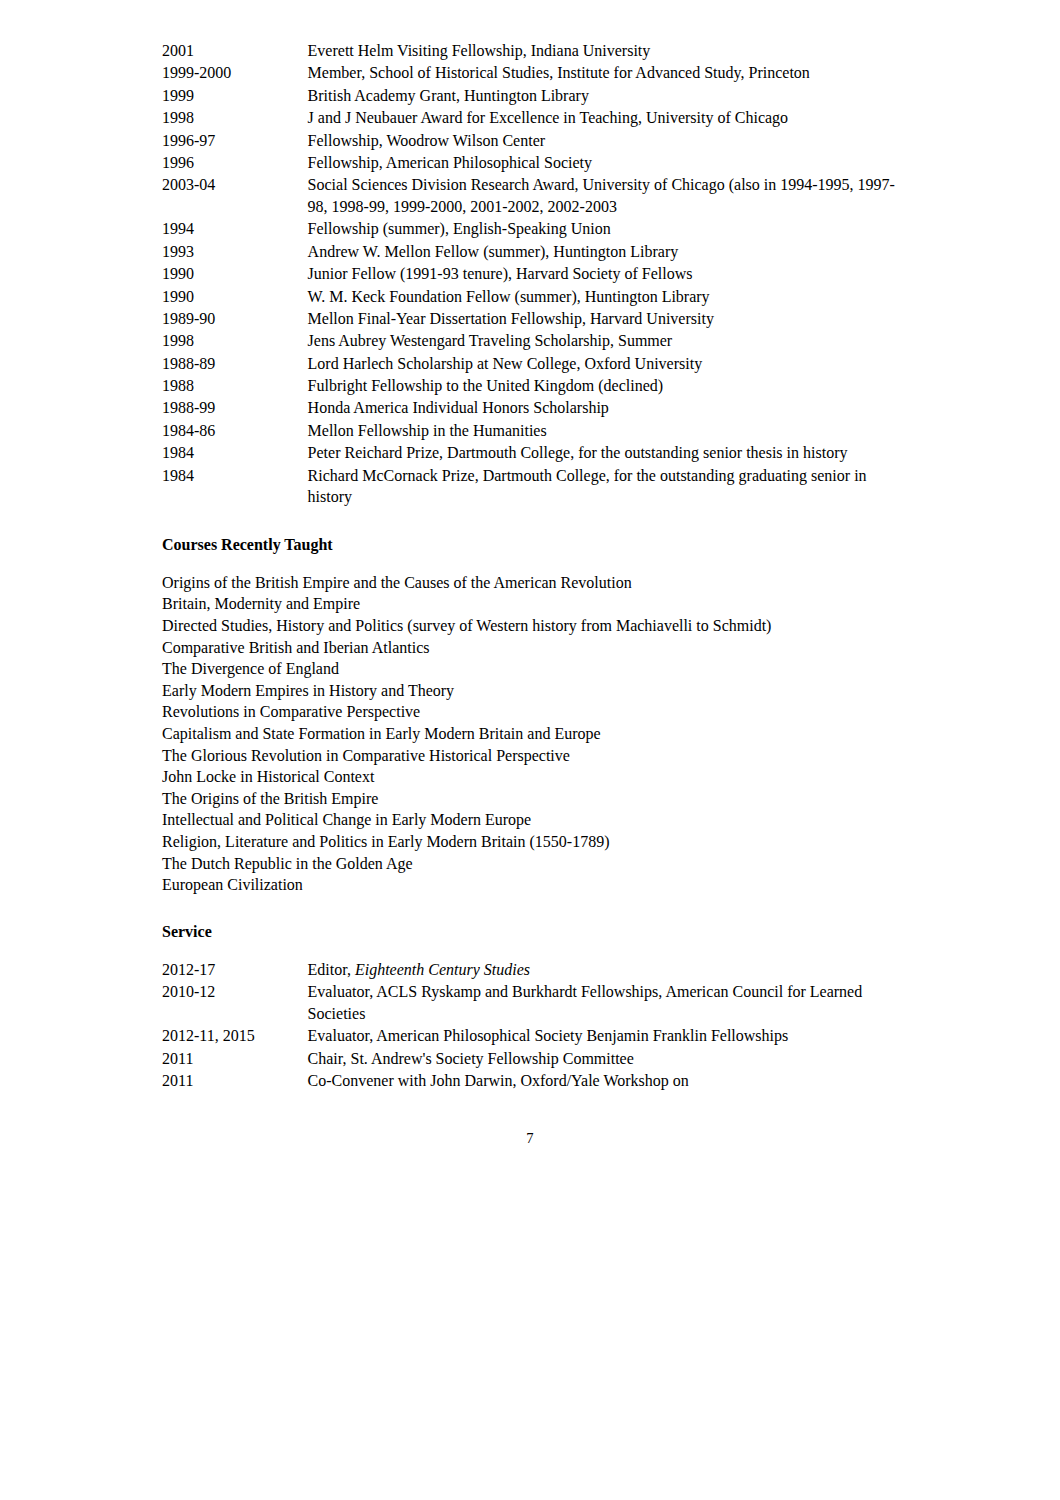| 2001 | Everett Helm Visiting Fellowship, Indiana University |
| 1999-2000 | Member, School of Historical Studies, Institute for Advanced Study, Princeton |
| 1999 | British Academy Grant, Huntington Library |
| 1998 | J and J Neubauer Award for Excellence in Teaching, University of Chicago |
| 1996-97 | Fellowship, Woodrow Wilson Center |
| 1996 | Fellowship, American Philosophical Society |
| 2003-04 | Social Sciences Division Research Award, University of Chicago (also in 1994-1995, 1997-98, 1998-99, 1999-2000, 2001-2002, 2002-2003 |
| 1994 | Fellowship (summer), English-Speaking Union |
| 1993 | Andrew W. Mellon Fellow (summer), Huntington Library |
| 1990 | Junior Fellow (1991-93 tenure), Harvard Society of Fellows |
| 1990 | W. M. Keck Foundation Fellow (summer), Huntington Library |
| 1989-90 | Mellon Final-Year Dissertation Fellowship, Harvard University |
| 1998 | Jens Aubrey Westengard Traveling Scholarship, Summer |
| 1988-89 | Lord Harlech Scholarship at New College, Oxford University |
| 1988 | Fulbright Fellowship to the United Kingdom (declined) |
| 1988-99 | Honda America Individual Honors Scholarship |
| 1984-86 | Mellon Fellowship in the Humanities |
| 1984 | Peter Reichard Prize, Dartmouth College, for the outstanding senior thesis in history |
| 1984 | Richard McCornack Prize, Dartmouth College, for the outstanding graduating senior in history |
Courses Recently Taught
Origins of the British Empire and the Causes of the American Revolution
Britain, Modernity and Empire
Directed Studies, History and Politics (survey of Western history from Machiavelli to Schmidt)
Comparative British and Iberian Atlantics
The Divergence of England
Early Modern Empires in History and Theory
Revolutions in Comparative Perspective
Capitalism and State Formation in Early Modern Britain and Europe
The Glorious Revolution in Comparative Historical Perspective
John Locke in Historical Context
The Origins of the British Empire
Intellectual and Political Change in Early Modern Europe
Religion, Literature and Politics in Early Modern Britain (1550-1789)
The Dutch Republic in the Golden Age
European Civilization
Service
| 2012-17 | Editor, Eighteenth Century Studies |
| 2010-12 | Evaluator, ACLS Ryskamp and Burkhardt Fellowships, American Council for Learned Societies |
| 2012-11, 2015 | Evaluator, American Philosophical Society Benjamin Franklin Fellowships |
| 2011 | Chair, St. Andrew's Society Fellowship Committee |
| 2011 | Co-Convener with John Darwin, Oxford/Yale Workshop on |
7